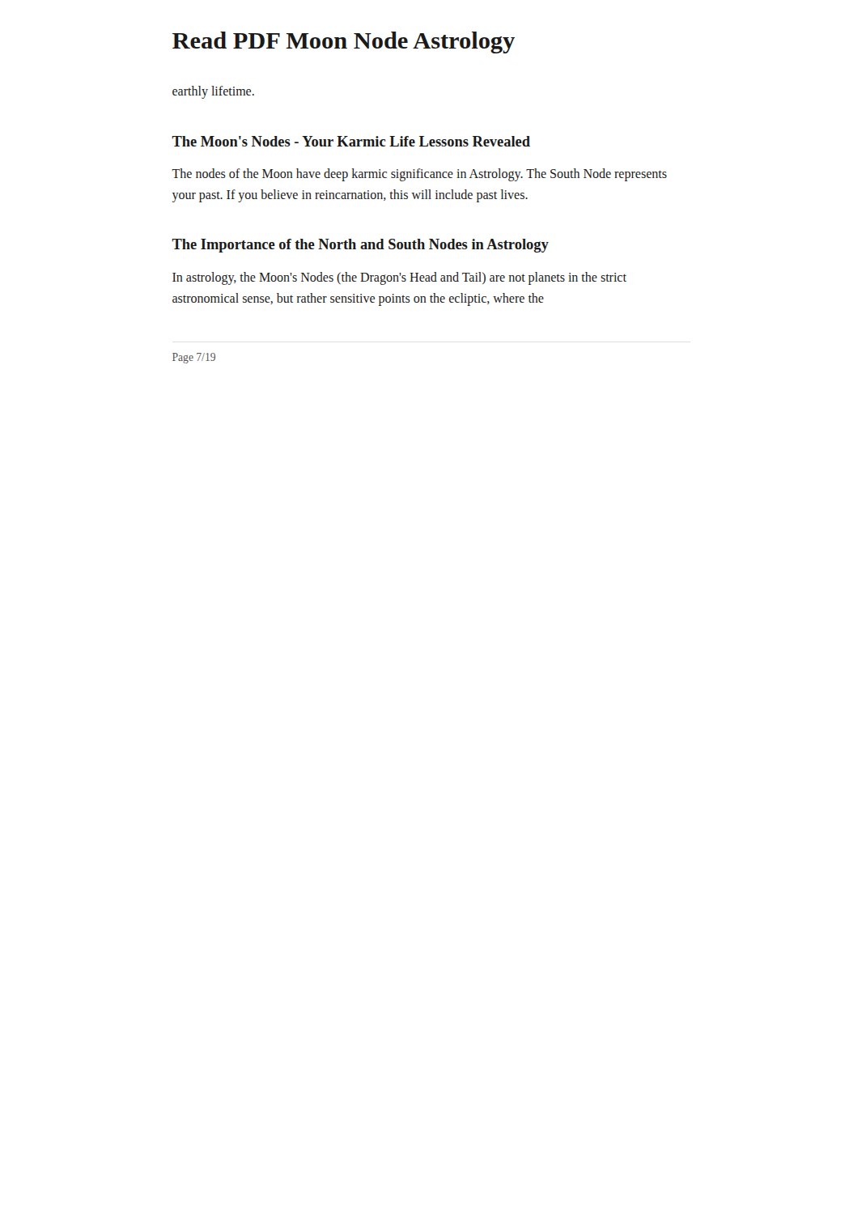Read PDF Moon Node Astrology
earthly lifetime.
The Moon's Nodes - Your Karmic Life Lessons Revealed
The nodes of the Moon have deep karmic significance in Astrology. The South Node represents your past. If you believe in reincarnation, this will include past lives.
The Importance of the North and South Nodes in Astrology
In astrology, the Moon's Nodes (the Dragon's Head and Tail) are not planets in the strict astronomical sense, but rather sensitive points on the ecliptic, where the
Page 7/19